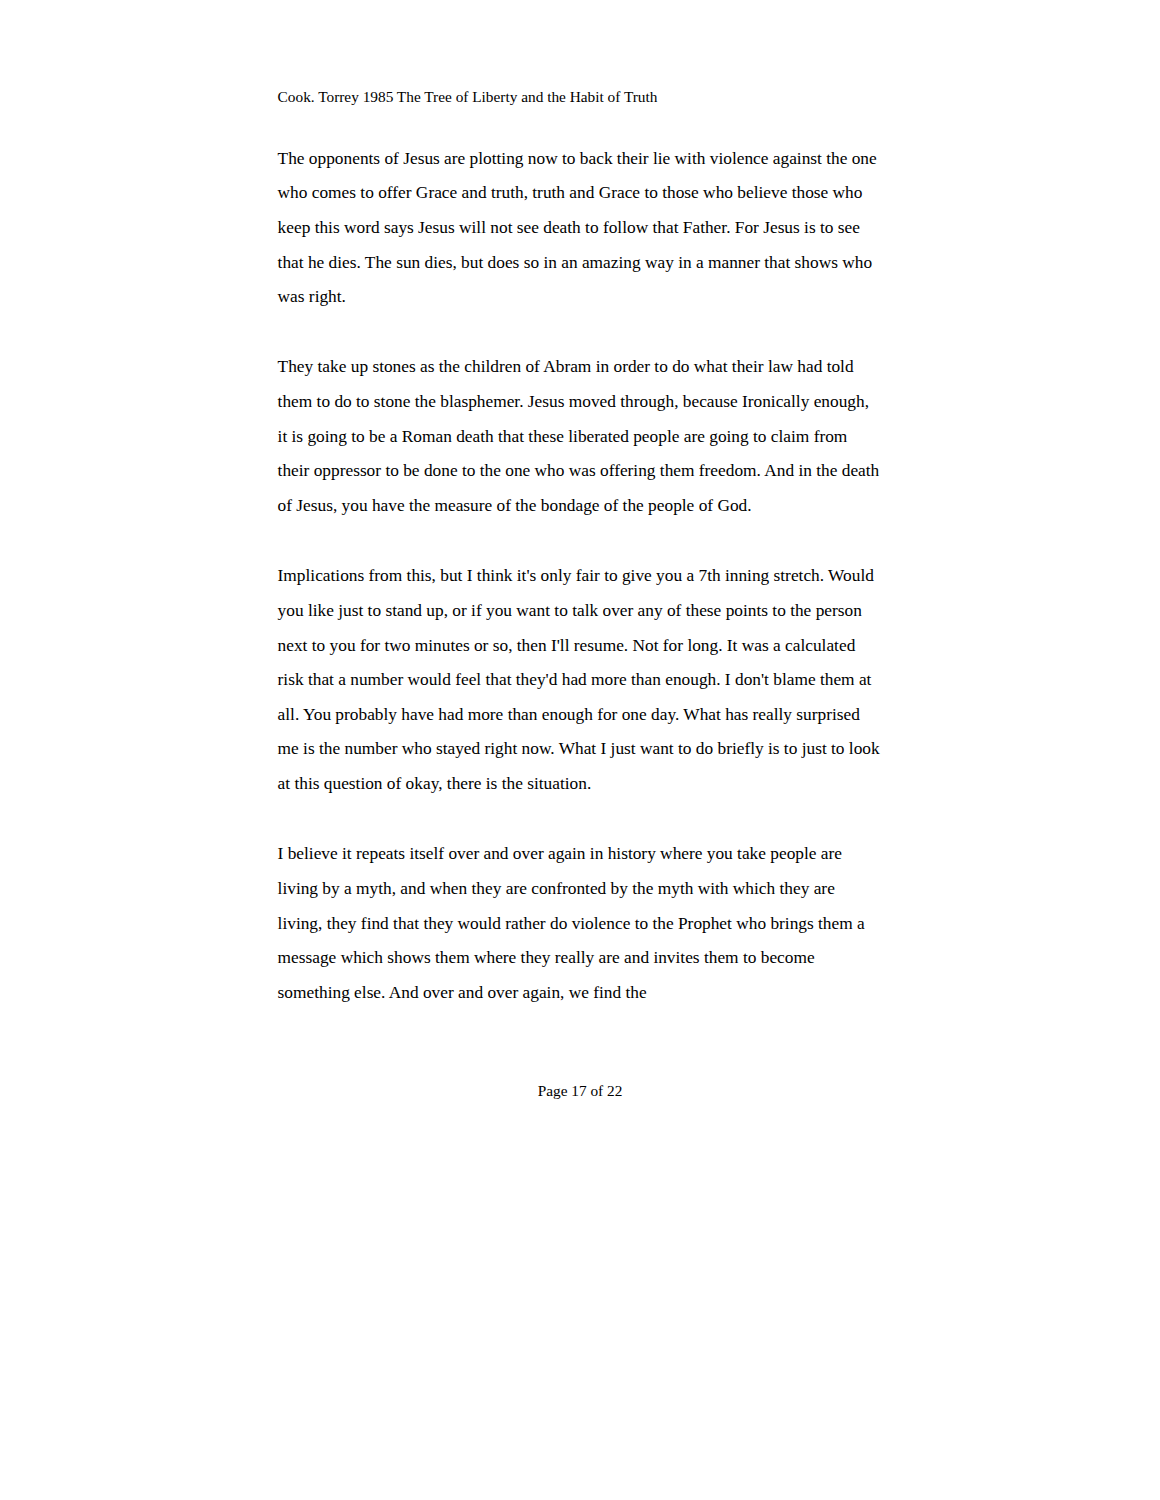Cook. Torrey 1985 The Tree of Liberty and the Habit of Truth
The opponents of Jesus are plotting now to back their lie with violence against the one who comes to offer Grace and truth, truth and Grace to those who believe those who keep this word says Jesus will not see death to follow that Father. For Jesus is to see that he dies. The sun dies, but does so in an amazing way in a manner that shows who was right.
They take up stones as the children of Abram in order to do what their law had told them to do to stone the blasphemer. Jesus moved through, because Ironically enough, it is going to be a Roman death that these liberated people are going to claim from their oppressor to be done to the one who was offering them freedom. And in the death of Jesus, you have the measure of the bondage of the people of God.
Implications from this, but I think it's only fair to give you a 7th inning stretch. Would you like just to stand up, or if you want to talk over any of these points to the person next to you for two minutes or so, then I'll resume. Not for long. It was a calculated risk that a number would feel that they'd had more than enough. I don't blame them at all. You probably have had more than enough for one day. What has really surprised me is the number who stayed right now. What I just want to do briefly is to just to look at this question of okay, there is the situation.
I believe it repeats itself over and over again in history where you take people are living by a myth, and when they are confronted by the myth with which they are living, they find that they would rather do violence to the Prophet who brings them a message which shows them where they really are and invites them to become something else. And over and over again, we find the
Page 17 of 22